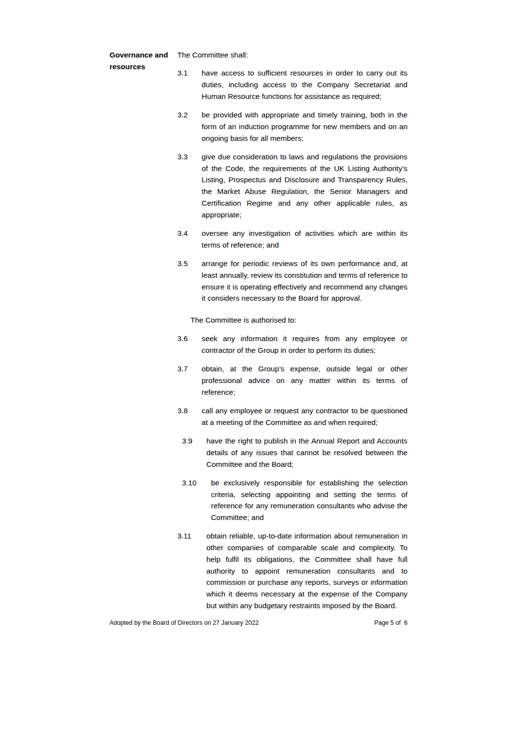Governance and resources
The Committee shall:
3.1 have access to sufficient resources in order to carry out its duties, including access to the Company Secretariat and Human Resource functions for assistance as required;
3.2 be provided with appropriate and timely training, both in the form of an induction programme for new members and on an ongoing basis for all members;
3.3 give due consideration to laws and regulations the provisions of the Code, the requirements of the UK Listing Authority’s Listing, Prospectus and Disclosure and Transparency Rules, the Market Abuse Regulation, the Senior Managers and Certification Regime and any other applicable rules, as appropriate;
3.4 oversee any investigation of activities which are within its terms of reference; and
3.5 arrange for periodic reviews of its own performance and, at least annually, review its constitution and terms of reference to ensure it is operating effectively and recommend any changes it considers necessary to the Board for approval.
The Committee is authorised to:
3.6 seek any information it requires from any employee or contractor of the Group in order to perform its duties;
3.7 obtain, at the Group’s expense, outside legal or other professional advice on any matter within its terms of reference;
3.8 call any employee or request any contractor to be questioned at a meeting of the Committee as and when required;
3.9 have the right to publish in the Annual Report and Accounts details of any issues that cannot be resolved between the Committee and the Board;
3.10 be exclusively responsible for establishing the selection criteria, selecting appointing and setting the terms of reference for any remuneration consultants who advise the Committee; and
3.11 obtain reliable, up-to-date information about remuneration in other companies of comparable scale and complexity. To help fulfil its obligations, the Committee shall have full authority to appoint remuneration consultants and to commission or purchase any reports, surveys or information which it deems necessary at the expense of the Company but within any budgetary restraints imposed by the Board.
Adopted by the Board of Directors on 27 January 2022 Page 5 of 6